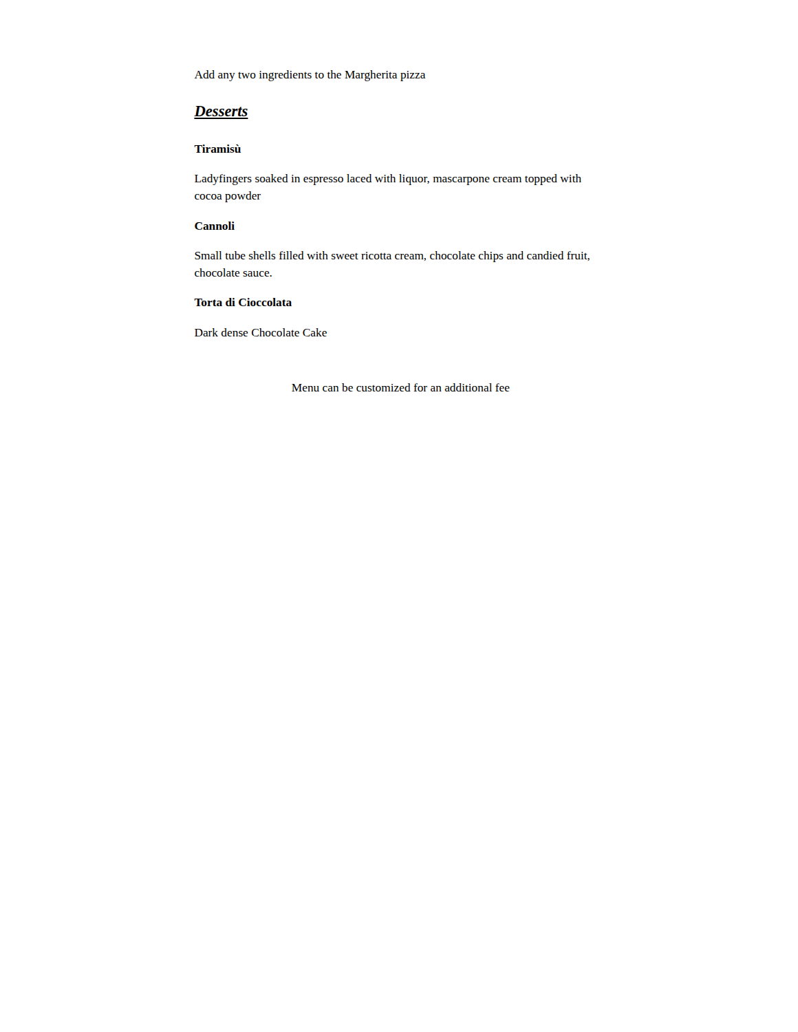Add any two ingredients to the Margherita pizza
Desserts
Tiramisù
Ladyfingers soaked in espresso laced with liquor, mascarpone cream topped with cocoa powder
Cannoli
Small tube shells filled with sweet ricotta cream, chocolate chips and candied fruit, chocolate sauce.
Torta di Cioccolata
Dark dense Chocolate Cake
Menu can be customized for an additional fee